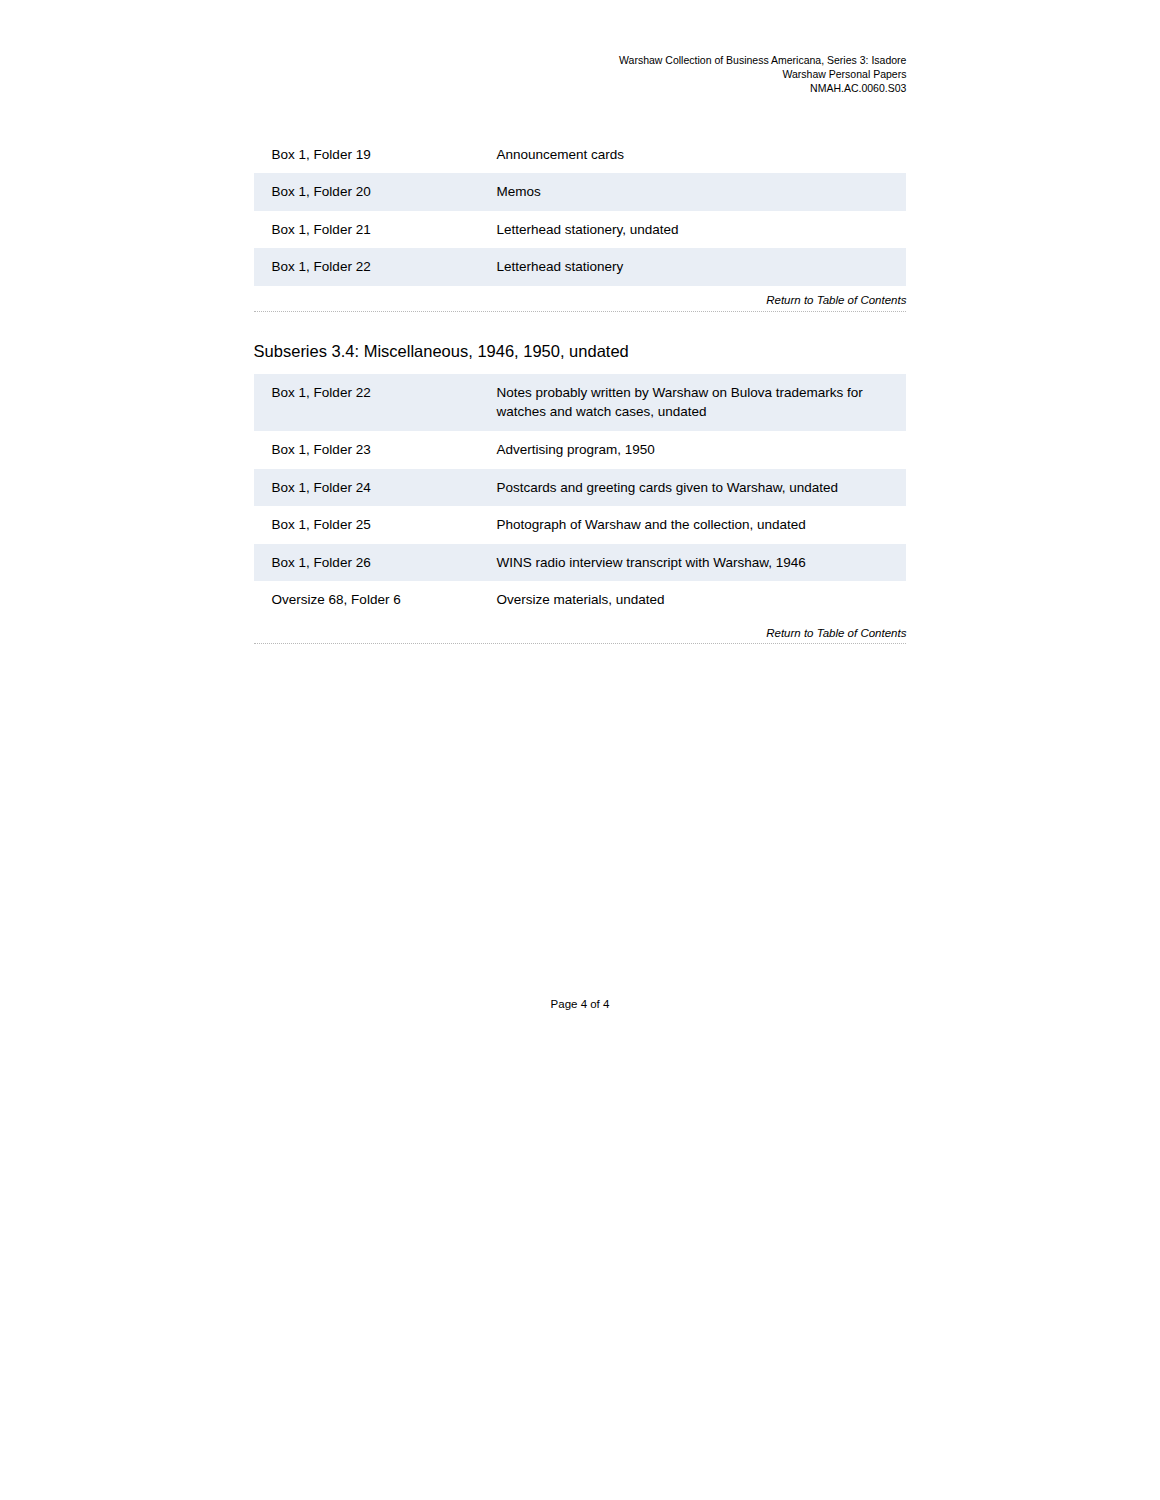Warshaw Collection of Business Americana, Series 3: Isadore
Warshaw Personal Papers
NMAH.AC.0060.S03
| Box 1, Folder 19 | Announcement cards |
| Box 1, Folder 20 | Memos |
| Box 1, Folder 21 | Letterhead stationery, undated |
| Box 1, Folder 22 | Letterhead stationery |
Return to Table of Contents
Subseries 3.4: Miscellaneous, 1946, 1950, undated
| Box 1, Folder 22 | Notes probably written by Warshaw on Bulova trademarks for watches and watch cases, undated |
| Box 1, Folder 23 | Advertising program, 1950 |
| Box 1, Folder 24 | Postcards and greeting cards given to Warshaw, undated |
| Box 1, Folder 25 | Photograph of Warshaw and the collection, undated |
| Box 1, Folder 26 | WINS radio interview transcript with Warshaw, 1946 |
| Oversize 68, Folder 6 | Oversize materials, undated |
Return to Table of Contents
Page 4 of 4